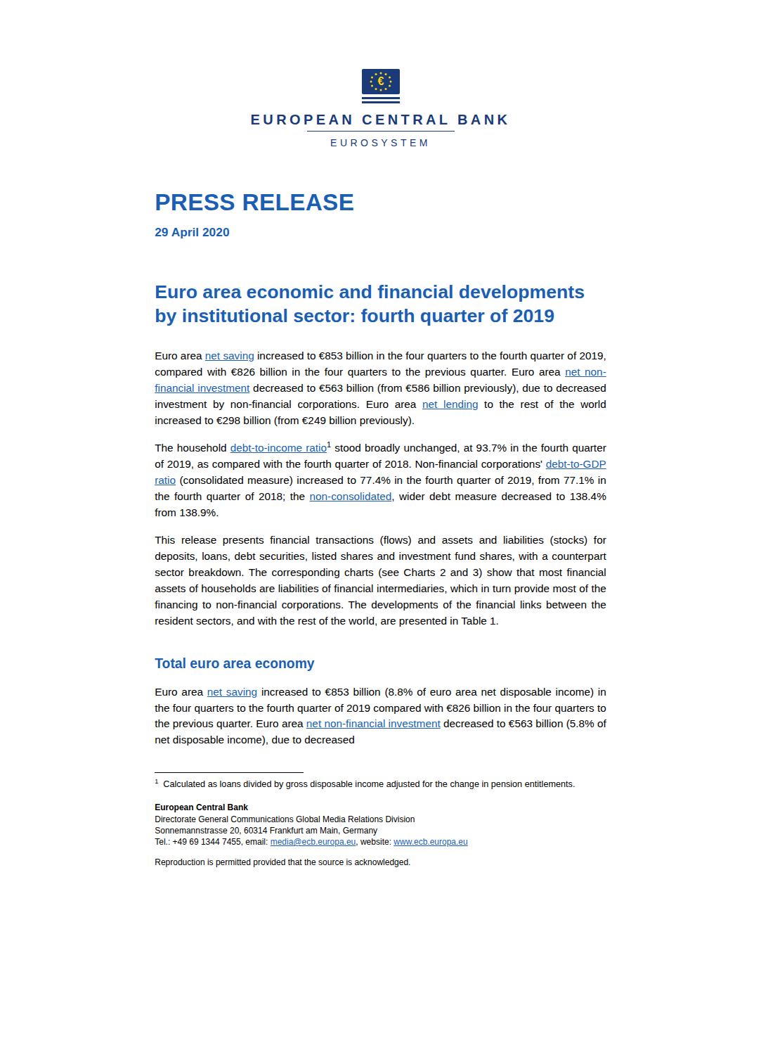€
EUROPEAN CENTRAL BANK
EUROSYSTEM
PRESS RELEASE
29 April 2020
Euro area economic and financial developments by institutional sector: fourth quarter of 2019
Euro area net saving increased to €853 billion in the four quarters to the fourth quarter of 2019, compared with €826 billion in the four quarters to the previous quarter. Euro area net non-financial investment decreased to €563 billion (from €586 billion previously), due to decreased investment by non-financial corporations. Euro area net lending to the rest of the world increased to €298 billion (from €249 billion previously).
The household debt-to-income ratio1 stood broadly unchanged, at 93.7% in the fourth quarter of 2019, as compared with the fourth quarter of 2018. Non-financial corporations' debt-to-GDP ratio (consolidated measure) increased to 77.4% in the fourth quarter of 2019, from 77.1% in the fourth quarter of 2018; the non-consolidated, wider debt measure decreased to 138.4% from 138.9%.
This release presents financial transactions (flows) and assets and liabilities (stocks) for deposits, loans, debt securities, listed shares and investment fund shares, with a counterpart sector breakdown. The corresponding charts (see Charts 2 and 3) show that most financial assets of households are liabilities of financial intermediaries, which in turn provide most of the financing to non-financial corporations. The developments of the financial links between the resident sectors, and with the rest of the world, are presented in Table 1.
Total euro area economy
Euro area net saving increased to €853 billion (8.8% of euro area net disposable income) in the four quarters to the fourth quarter of 2019 compared with €826 billion in the four quarters to the previous quarter. Euro area net non-financial investment decreased to €563 billion (5.8% of net disposable income), due to decreased
1 Calculated as loans divided by gross disposable income adjusted for the change in pension entitlements.
European Central Bank
Directorate General Communications Global Media Relations Division
Sonnemannstrasse 20, 60314 Frankfurt am Main, Germany
Tel.: +49 69 1344 7455, email: media@ecb.europa.eu, website: www.ecb.europa.eu
Reproduction is permitted provided that the source is acknowledged.